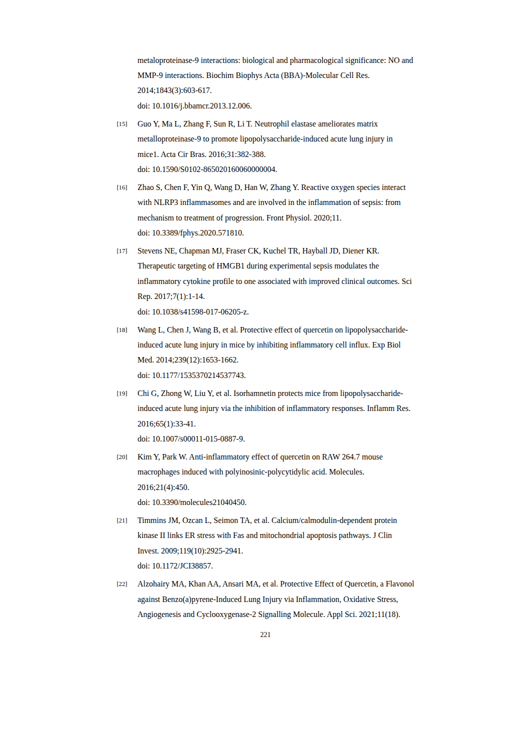metaloproteinase-9 interactions: biological and pharmacological significance: NO and MMP-9 interactions. Biochim Biophys Acta (BBA)-Molecular Cell Res. 2014;1843(3):603-617.
doi: 10.1016/j.bbamcr.2013.12.006.
[15]
Guo Y, Ma L, Zhang F, Sun R, Li T. Neutrophil elastase ameliorates matrix metalloproteinase-9 to promote lipopolysaccharide-induced acute lung injury in mice1. Acta Cir Bras. 2016;31:382-388.
doi: 10.1590/S0102-865020160060000004.
[16]
Zhao S, Chen F, Yin Q, Wang D, Han W, Zhang Y. Reactive oxygen species interact with NLRP3 inflammasomes and are involved in the inflammation of sepsis: from mechanism to treatment of progression. Front Physiol. 2020;11.
doi: 10.3389/fphys.2020.571810.
[17]
Stevens NE, Chapman MJ, Fraser CK, Kuchel TR, Hayball JD, Diener KR. Therapeutic targeting of HMGB1 during experimental sepsis modulates the inflammatory cytokine profile to one associated with improved clinical outcomes. Sci Rep. 2017;7(1):1-14.
doi: 10.1038/s41598-017-06205-z.
[18]
Wang L, Chen J, Wang B, et al. Protective effect of quercetin on lipopolysaccharide-induced acute lung injury in mice by inhibiting inflammatory cell influx. Exp Biol Med. 2014;239(12):1653-1662.
doi: 10.1177/1535370214537743.
[19]
Chi G, Zhong W, Liu Y, et al. Isorhamnetin protects mice from lipopolysaccharide-induced acute lung injury via the inhibition of inflammatory responses. Inflamm Res. 2016;65(1):33-41.
doi: 10.1007/s00011-015-0887-9.
[20]
Kim Y, Park W. Anti-inflammatory effect of quercetin on RAW 264.7 mouse macrophages induced with polyinosinic-polycytidylic acid. Molecules. 2016;21(4):450.
doi: 10.3390/molecules21040450.
[21]
Timmins JM, Ozcan L, Seimon TA, et al. Calcium/calmodulin-dependent protein kinase II links ER stress with Fas and mitochondrial apoptosis pathways. J Clin Invest. 2009;119(10):2925-2941.
doi: 10.1172/JCI38857.
[22]
Alzohairy MA, Khan AA, Ansari MA, et al. Protective Effect of Quercetin, a Flavonol against Benzo(a)pyrene-Induced Lung Injury via Inflammation, Oxidative Stress, Angiogenesis and Cyclooxygenase-2 Signalling Molecule. Appl Sci. 2021;11(18).
221